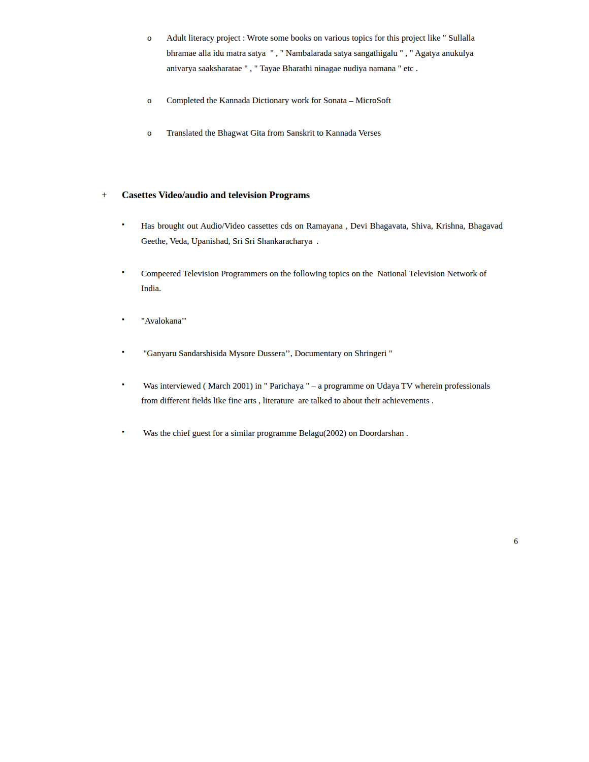Adult literacy project : Wrote some books on various topics for this project like " Sullalla bhramae alla idu matra satya " , " Nambalarada satya sangathigalu " , " Agatya anukulya anivarya saaksharatae " , " Tayae Bharathi ninagae nudiya namana " etc .
Completed the Kannada Dictionary work for Sonata – MicroSoft
Translated the Bhagwat Gita from Sanskrit to Kannada Verses
Casettes Video/audio and television Programs
Has brought out Audio/Video cassettes cds on Ramayana , Devi Bhagavata, Shiva, Krishna, Bhagavad Geethe, Veda, Upanishad, Sri Sri Shankaracharya .
Compeered Television Programmers on the following topics on the National Television Network of India.
"Avalokana’’
"Ganyaru Sandarshisida Mysore Dussera’’, Documentary on Shringeri "
Was interviewed ( March 2001) in " Parichaya " – a programme on Udaya TV wherein professionals from different fields like fine arts , literature are talked to about their achievements .
Was the chief guest for a similar programme Belagu(2002) on Doordarshan .
6